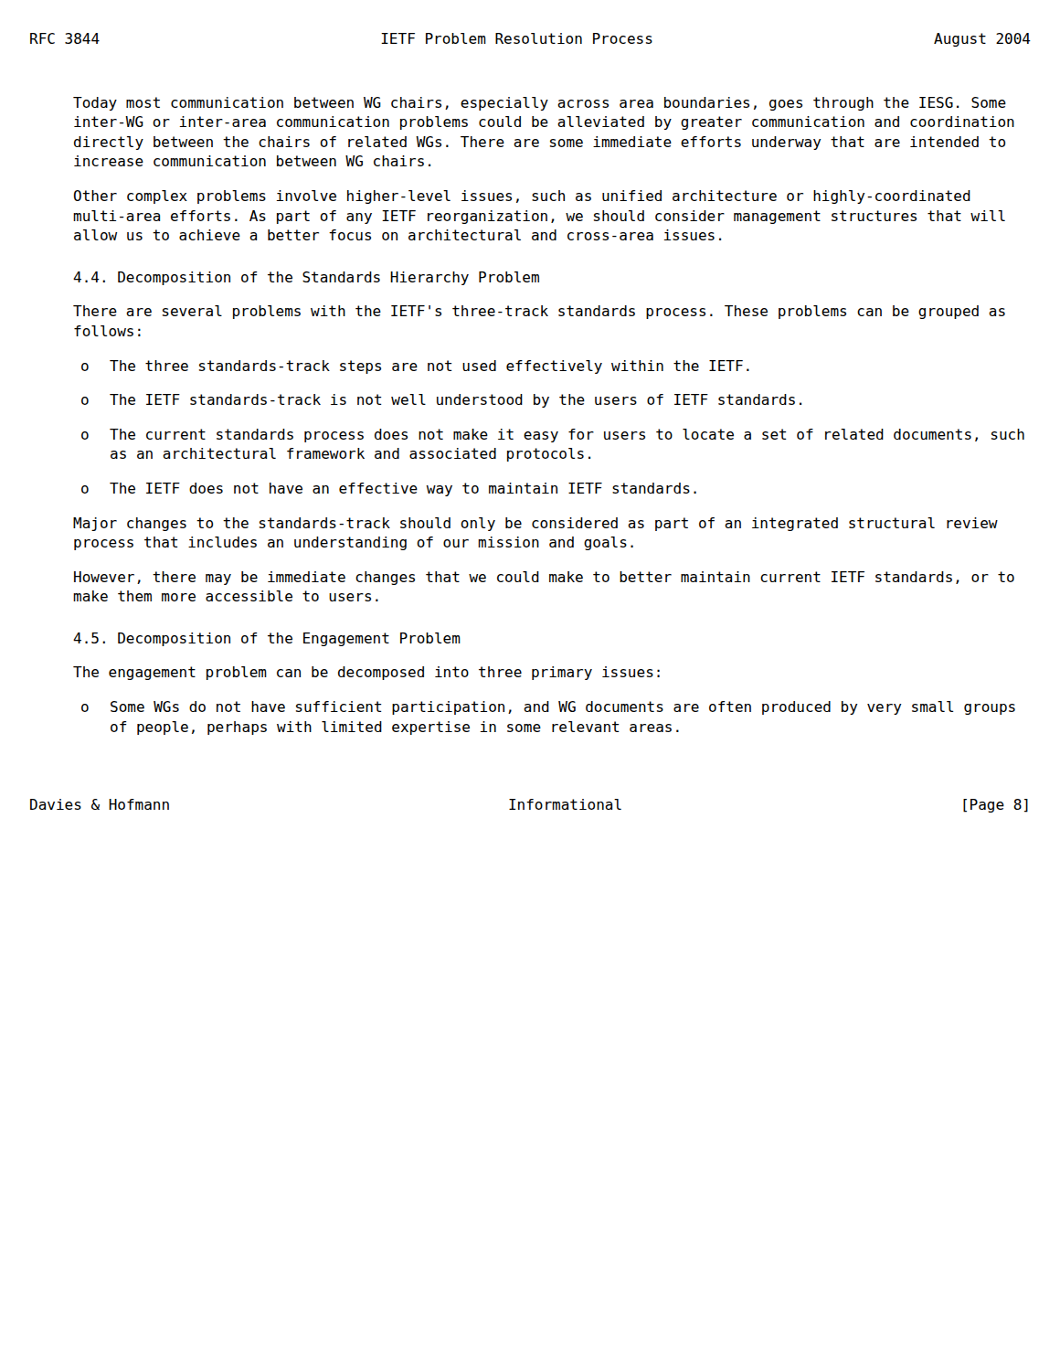RFC 3844 IETF Problem Resolution Process August 2004
Today most communication between WG chairs, especially across area boundaries, goes through the IESG. Some inter-WG or inter-area communication problems could be alleviated by greater communication and coordination directly between the chairs of related WGs. There are some immediate efforts underway that are intended to increase communication between WG chairs.
Other complex problems involve higher-level issues, such as unified architecture or highly-coordinated multi-area efforts. As part of any IETF reorganization, we should consider management structures that will allow us to achieve a better focus on architectural and cross-area issues.
4.4. Decomposition of the Standards Hierarchy Problem
There are several problems with the IETF's three-track standards process. These problems can be grouped as follows:
The three standards-track steps are not used effectively within the IETF.
The IETF standards-track is not well understood by the users of IETF standards.
The current standards process does not make it easy for users to locate a set of related documents, such as an architectural framework and associated protocols.
The IETF does not have an effective way to maintain IETF standards.
Major changes to the standards-track should only be considered as part of an integrated structural review process that includes an understanding of our mission and goals.
However, there may be immediate changes that we could make to better maintain current IETF standards, or to make them more accessible to users.
4.5. Decomposition of the Engagement Problem
The engagement problem can be decomposed into three primary issues:
Some WGs do not have sufficient participation, and WG documents are often produced by very small groups of people, perhaps with limited expertise in some relevant areas.
Davies & Hofmann Informational [Page 8]